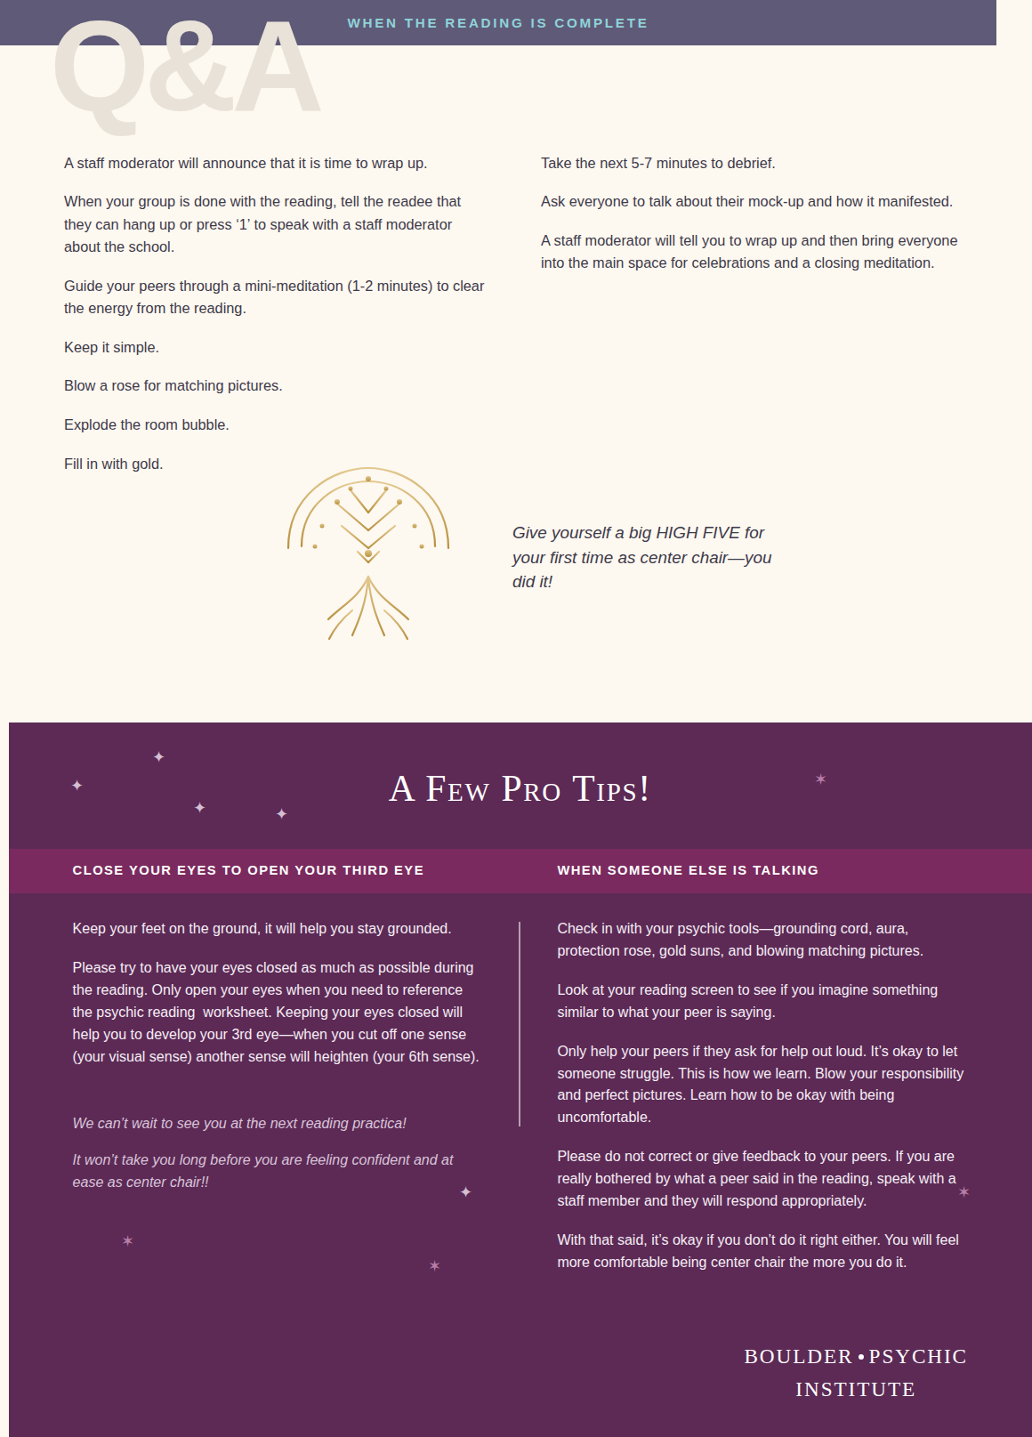Q&A
When the Reading is Complete
A staff moderator will announce that it is time to wrap up.
When your group is done with the reading, tell the readee that they can hang up or press ‘1’ to speak with a staff moderator about the school.
Guide your peers through a mini-meditation (1-2 minutes) to clear the energy from the reading.
Keep it simple.
Blow a rose for matching pictures.
Explode the room bubble.
Fill in with gold.
Take the next 5-7 minutes to debrief.
Ask everyone to talk about their mock-up and how it manifested.
A staff moderator will tell you to wrap up and then bring everyone into the main space for celebrations and a closing meditation.
Give yourself a big HIGH FIVE for your first time as center chair—you did it!
✦ ✦ ✦ ✦ ✶ ✦ ✶ ✶ ✶
A Few Pro Tips!
Close Your Eyes to Open Your Third Eye
When Someone Else is Talking
Keep your feet on the ground, it will help you stay grounded.
Please try to have your eyes closed as much as possible during the reading. Only open your eyes when you need to reference the psychic reading worksheet. Keeping your eyes closed will help you to develop your 3rd eye—when you cut off one sense (your visual sense) another sense will heighten (your 6th sense).
We can’t wait to see you at the next reading practica!
It won’t take you long before you are feeling confident and at ease as center chair!!
Check in with your psychic tools—grounding cord, aura, protection rose, gold suns, and blowing matching pictures.
Look at your reading screen to see if you imagine something similar to what your peer is saying.
Only help your peers if they ask for help out loud. It’s okay to let someone struggle. This is how we learn. Blow your responsibility and perfect pictures. Learn how to be okay with being uncomfortable.
Please do not correct or give feedback to your peers. If you are really bothered by what a peer said in the reading, speak with a staff member and they will respond appropriately.
With that said, it’s okay if you don’t do it right either. You will feel more comfortable being center chair the more you do it.
BOULDER PSYCHIC
INSTITUTE